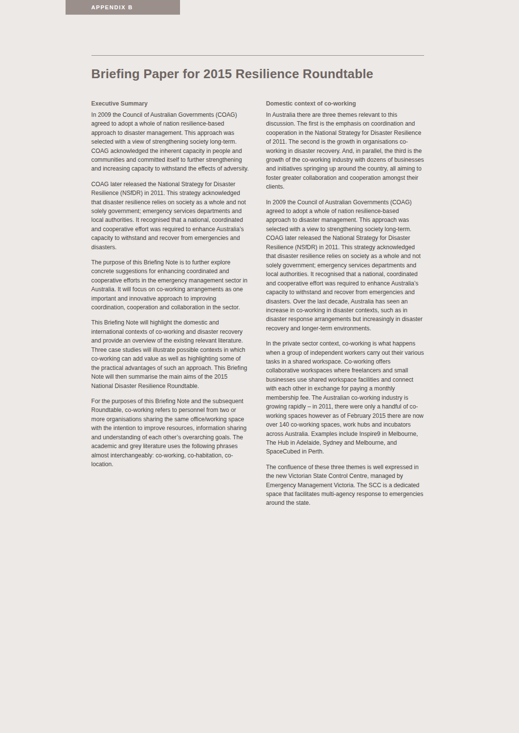Appendix B
Briefing Paper for 2015 Resilience Roundtable
Executive Summary
In 2009 the Council of Australian Governments (COAG) agreed to adopt a whole of nation resilience-based approach to disaster management. This approach was selected with a view of strengthening society long-term. COAG acknowledged the inherent capacity in people and communities and committed itself to further strengthening and increasing capacity to withstand the effects of adversity.
COAG later released the National Strategy for Disaster Resilience (NSfDR) in 2011. This strategy acknowledged that disaster resilience relies on society as a whole and not solely government; emergency services departments and local authorities. It recognised that a national, coordinated and cooperative effort was required to enhance Australia’s capacity to withstand and recover from emergencies and disasters.
The purpose of this Briefing Note is to further explore concrete suggestions for enhancing coordinated and cooperative efforts in the emergency management sector in Australia. It will focus on co-working arrangements as one important and innovative approach to improving coordination, cooperation and collaboration in the sector.
This Briefing Note will highlight the domestic and international contexts of co-working and disaster recovery and provide an overview of the existing relevant literature. Three case studies will illustrate possible contexts in which co-working can add value as well as highlighting some of the practical advantages of such an approach. This Briefing Note will then summarise the main aims of the 2015 National Disaster Resilience Roundtable.
For the purposes of this Briefing Note and the subsequent Roundtable, co-working refers to personnel from two or more organisations sharing the same office/working space with the intention to improve resources, information sharing and understanding of each other’s overarching goals. The academic and grey literature uses the following phrases almost interchangeably: co-working, co-habitation, co-location.
Domestic context of co-working
In Australia there are three themes relevant to this discussion. The first is the emphasis on coordination and cooperation in the National Strategy for Disaster Resilience of 2011. The second is the growth in organisations co-working in disaster recovery. And, in parallel, the third is the growth of the co-working industry with dozens of businesses and initiatives springing up around the country, all aiming to foster greater collaboration and cooperation amongst their clients.
In 2009 the Council of Australian Governments (COAG) agreed to adopt a whole of nation resilience-based approach to disaster management. This approach was selected with a view to strengthening society long-term. COAG later released the National Strategy for Disaster Resilience (NSfDR) in 2011. This strategy acknowledged that disaster resilience relies on society as a whole and not solely government; emergency services departments and local authorities. It recognised that a national, coordinated and cooperative effort was required to enhance Australia’s capacity to withstand and recover from emergencies and disasters. Over the last decade, Australia has seen an increase in co-working in disaster contexts, such as in disaster response arrangements but increasingly in disaster recovery and longer-term environments.
In the private sector context, co-working is what happens when a group of independent workers carry out their various tasks in a shared workspace. Co-working offers collaborative workspaces where freelancers and small businesses use shared workspace facilities and connect with each other in exchange for paying a monthly membership fee. The Australian co-working industry is growing rapidly – in 2011, there were only a handful of co-working spaces however as of February 2015 there are now over 140 co-working spaces, work hubs and incubators across Australia. Examples include Inspire9 in Melbourne, The Hub in Adelaide, Sydney and Melbourne, and SpaceCubed in Perth.
The confluence of these three themes is well expressed in the new Victorian State Control Centre, managed by Emergency Management Victoria. The SCC is a dedicated space that facilitates multi-agency response to emergencies around the state.